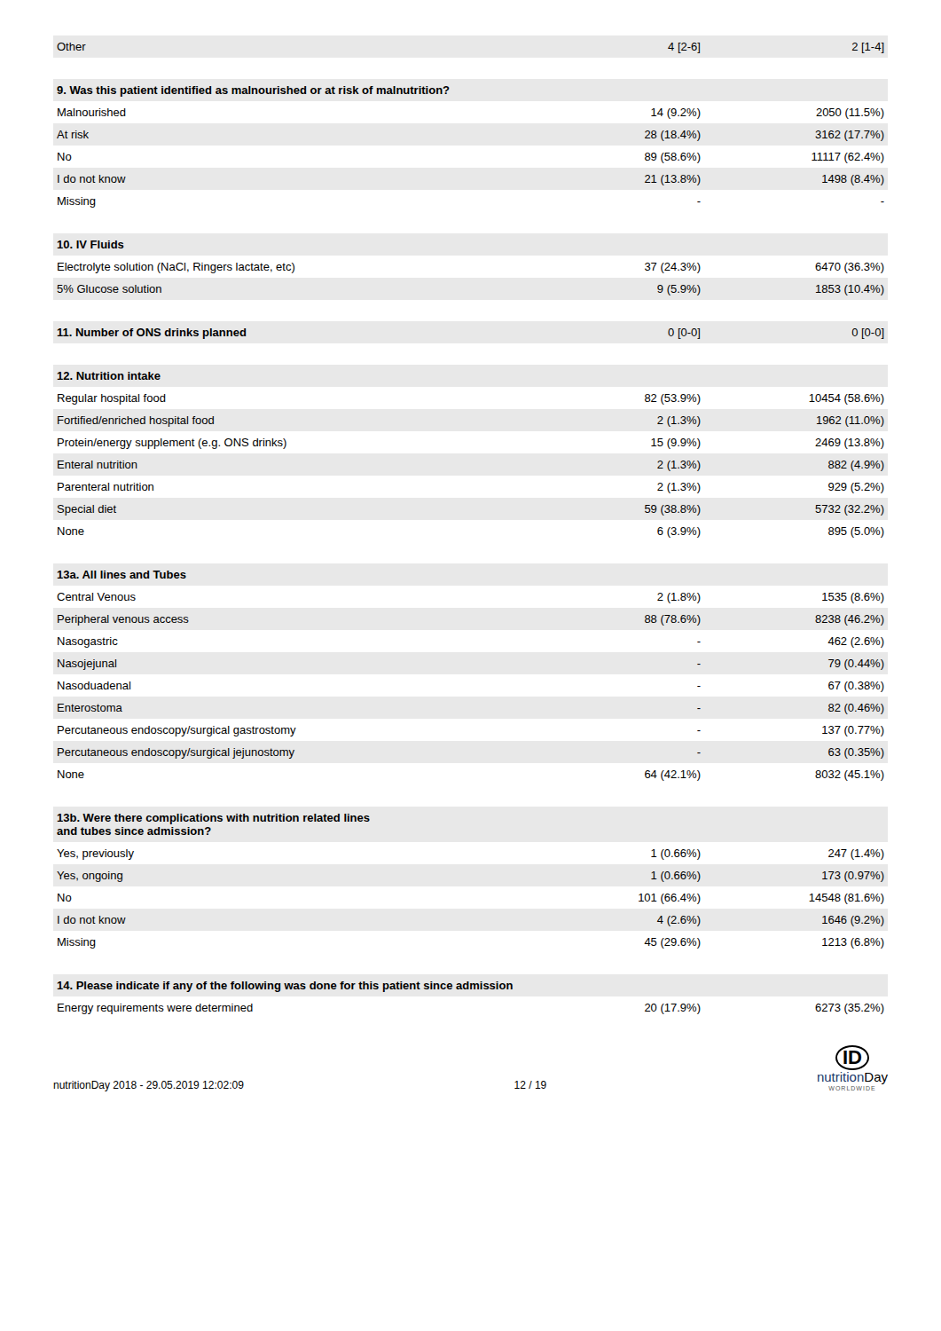| Other | 4 [2-6] | 2 [1-4] |
| 9. Was this patient identified as malnourished or at risk of malnutrition? | | |
| Malnourished | 14 (9.2%) | 2050 (11.5%) |
| At risk | 28 (18.4%) | 3162 (17.7%) |
| No | 89 (58.6%) | 11117 (62.4%) |
| I do not know | 21 (13.8%) | 1498 (8.4%) |
| Missing | - | - |
| 10. IV Fluids | | |
| Electrolyte solution (NaCl, Ringers lactate, etc) | 37 (24.3%) | 6470 (36.3%) |
| 5% Glucose solution | 9 (5.9%) | 1853 (10.4%) |
| 11. Number of ONS drinks planned | 0 [0-0] | 0 [0-0] |
| 12. Nutrition intake | | |
| Regular hospital food | 82 (53.9%) | 10454 (58.6%) |
| Fortified/enriched hospital food | 2 (1.3%) | 1962 (11.0%) |
| Protein/energy supplement (e.g. ONS drinks) | 15 (9.9%) | 2469 (13.8%) |
| Enteral nutrition | 2 (1.3%) | 882 (4.9%) |
| Parenteral nutrition | 2 (1.3%) | 929 (5.2%) |
| Special diet | 59 (38.8%) | 5732 (32.2%) |
| None | 6 (3.9%) | 895 (5.0%) |
| 13a. All lines and Tubes | | |
| Central Venous | 2 (1.8%) | 1535 (8.6%) |
| Peripheral venous access | 88 (78.6%) | 8238 (46.2%) |
| Nasogastric | - | 462 (2.6%) |
| Nasojejunal | - | 79 (0.44%) |
| Nasoduadenal | - | 67 (0.38%) |
| Enterostoma | - | 82 (0.46%) |
| Percutaneous endoscopy/surgical gastrostomy | - | 137 (0.77%) |
| Percutaneous endoscopy/surgical jejunostomy | - | 63 (0.35%) |
| None | 64 (42.1%) | 8032 (45.1%) |
| 13b. Were there complications with nutrition related lines and tubes since admission? | | |
| Yes, previously | 1 (0.66%) | 247 (1.4%) |
| Yes, ongoing | 1 (0.66%) | 173 (0.97%) |
| No | 101 (66.4%) | 14548 (81.6%) |
| I do not know | 4 (2.6%) | 1646 (9.2%) |
| Missing | 45 (29.6%) | 1213 (6.8%) |
| 14. Please indicate if any of the following was done for this patient since admission | | |
| Energy requirements were determined | 20 (17.9%) | 6273 (35.2%) |
nutritionDay 2018 - 29.05.2019 12:02:09
12 / 19
ID
nutritionDay
WORLDWIDE